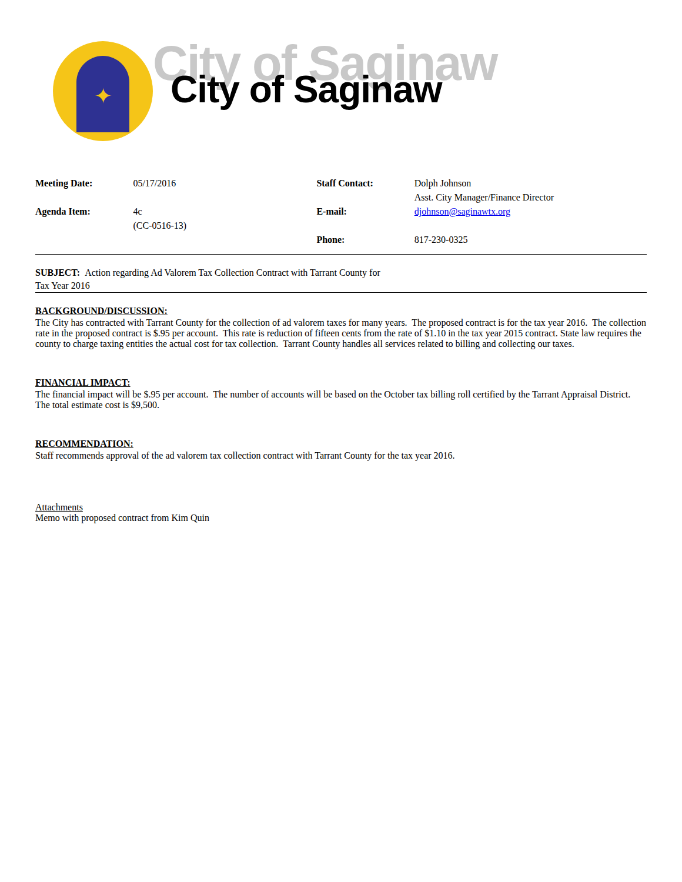✦
City of Saginaw
City of Saginaw
| Meeting Date: | 05/17/2016 | Staff Contact: | Dolph Johnson |
| | | | Asst. City Manager/Finance Director |
| Agenda Item: | 4c | E-mail: | djohnson@saginawtx.org |
| | (CC-0516-13) | | |
| | | Phone: | 817-230-0325 |
SUBJECT: Action regarding Ad Valorem Tax Collection Contract with Tarrant County for
Tax Year 2016
BACKGROUND/DISCUSSION:
The City has contracted with Tarrant County for the collection of ad valorem taxes for many years. The proposed contract is for the tax year 2016. The collection rate in the proposed contract is $.95 per account. This rate is reduction of fifteen cents from the rate of $1.10 in the tax year 2015 contract. State law requires the county to charge taxing entities the actual cost for tax collection. Tarrant County handles all services related to billing and collecting our taxes.
FINANCIAL IMPACT:
The financial impact will be $.95 per account. The number of accounts will be based on the October tax billing roll certified by the Tarrant Appraisal District. The total estimate cost is $9,500.
RECOMMENDATION:
Staff recommends approval of the ad valorem tax collection contract with Tarrant County for the tax year 2016.
Attachments
Memo with proposed contract from Kim Quin